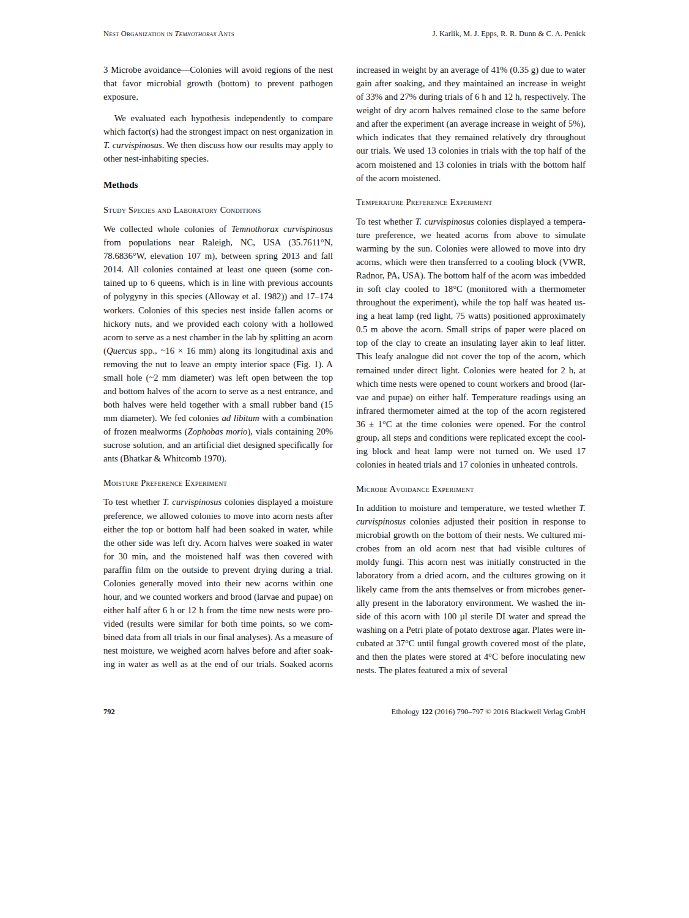Nest Organization in Temnothorax Ants
J. Karlik, M. J. Epps, R. R. Dunn & C. A. Penick
3 Microbe avoidance—Colonies will avoid regions of the nest that favor microbial growth (bottom) to prevent pathogen exposure.
We evaluated each hypothesis independently to compare which factor(s) had the strongest impact on nest organization in T. curvispinosus. We then discuss how our results may apply to other nest-inhabiting species.
Methods
Study Species and Laboratory Conditions
We collected whole colonies of Temnothorax curvispinosus from populations near Raleigh, NC, USA (35.7611°N, 78.6836°W, elevation 107 m), between spring 2013 and fall 2014. All colonies contained at least one queen (some contained up to 6 queens, which is in line with previous accounts of polygyny in this species (Alloway et al. 1982)) and 17–174 workers. Colonies of this species nest inside fallen acorns or hickory nuts, and we provided each colony with a hollowed acorn to serve as a nest chamber in the lab by splitting an acorn (Quercus spp., ~16 × 16 mm) along its longitudinal axis and removing the nut to leave an empty interior space (Fig. 1). A small hole (~2 mm diameter) was left open between the top and bottom halves of the acorn to serve as a nest entrance, and both halves were held together with a small rubber band (15 mm diameter). We fed colonies ad libitum with a combination of frozen mealworms (Zophobas morio), vials containing 20% sucrose solution, and an artificial diet designed specifically for ants (Bhatkar & Whitcomb 1970).
Moisture Preference Experiment
To test whether T. curvispinosus colonies displayed a moisture preference, we allowed colonies to move into acorn nests after either the top or bottom half had been soaked in water, while the other side was left dry. Acorn halves were soaked in water for 30 min, and the moistened half was then covered with paraffin film on the outside to prevent drying during a trial. Colonies generally moved into their new acorns within one hour, and we counted workers and brood (larvae and pupae) on either half after 6 h or 12 h from the time new nests were provided (results were similar for both time points, so we combined data from all trials in our final analyses). As a measure of nest moisture, we weighed acorn halves before and after soaking in water as well as at the end of our trials. Soaked acorns increased in weight by an average of 41% (0.35 g) due to water gain after soaking, and they maintained an increase in weight of 33% and 27% during trials of 6 h and 12 h, respectively. The weight of dry acorn halves remained close to the same before and after the experiment (an average increase in weight of 5%), which indicates that they remained relatively dry throughout our trials. We used 13 colonies in trials with the top half of the acorn moistened and 13 colonies in trials with the bottom half of the acorn moistened.
Temperature Preference Experiment
To test whether T. curvispinosus colonies displayed a temperature preference, we heated acorns from above to simulate warming by the sun. Colonies were allowed to move into dry acorns, which were then transferred to a cooling block (VWR, Radnor, PA, USA). The bottom half of the acorn was imbedded in soft clay cooled to 18°C (monitored with a thermometer throughout the experiment), while the top half was heated using a heat lamp (red light, 75 watts) positioned approximately 0.5 m above the acorn. Small strips of paper were placed on top of the clay to create an insulating layer akin to leaf litter. This leafy analogue did not cover the top of the acorn, which remained under direct light. Colonies were heated for 2 h, at which time nests were opened to count workers and brood (larvae and pupae) on either half. Temperature readings using an infrared thermometer aimed at the top of the acorn registered 36 ± 1°C at the time colonies were opened. For the control group, all steps and conditions were replicated except the cooling block and heat lamp were not turned on. We used 17 colonies in heated trials and 17 colonies in unheated controls.
Microbe Avoidance Experiment
In addition to moisture and temperature, we tested whether T. curvispinosus colonies adjusted their position in response to microbial growth on the bottom of their nests. We cultured microbes from an old acorn nest that had visible cultures of moldy fungi. This acorn nest was initially constructed in the laboratory from a dried acorn, and the cultures growing on it likely came from the ants themselves or from microbes generally present in the laboratory environment. We washed the inside of this acorn with 100 µl sterile DI water and spread the washing on a Petri plate of potato dextrose agar. Plates were incubated at 37°C until fungal growth covered most of the plate, and then the plates were stored at 4°C before inoculating new nests. The plates featured a mix of several
792
Ethology 122 (2016) 790–797 © 2016 Blackwell Verlag GmbH